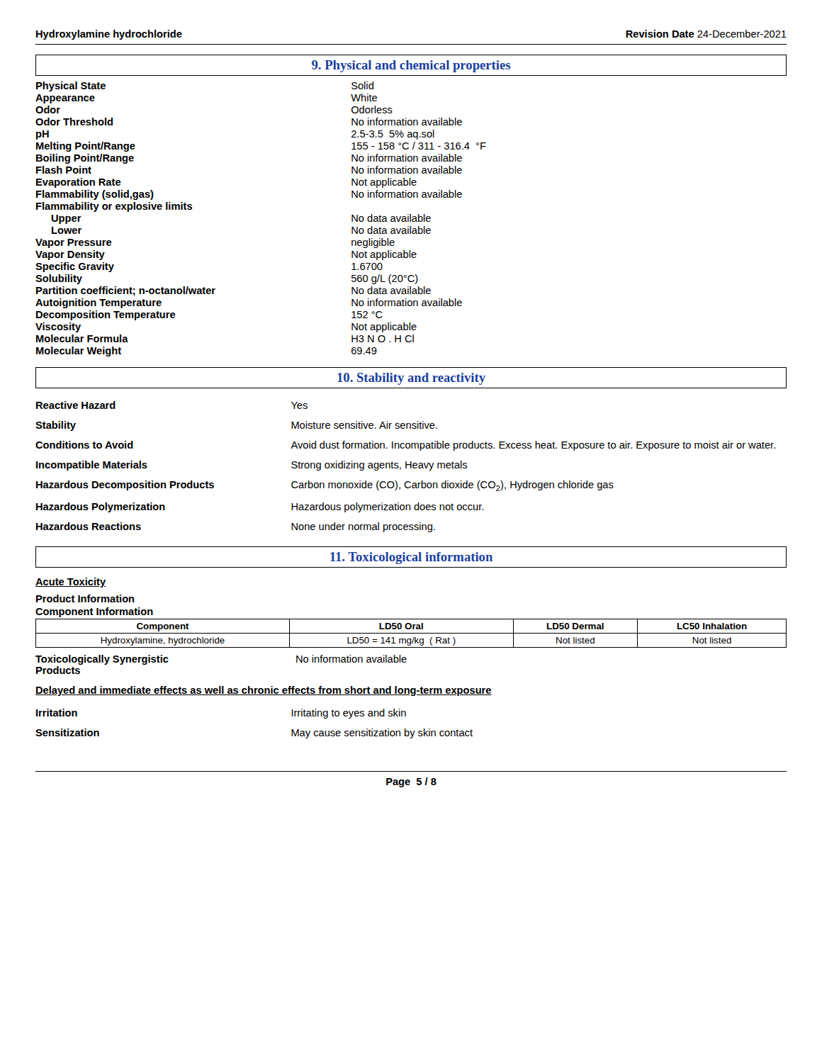Hydroxylamine hydrochloride
Revision Date 24-December-2021
9. Physical and chemical properties
| Physical State | Solid |
| Appearance | White |
| Odor | Odorless |
| Odor Threshold | No information available |
| pH | 2.5-3.5 5% aq.sol |
| Melting Point/Range | 155 - 158 °C / 311 - 316.4 °F |
| Boiling Point/Range | No information available |
| Flash Point | No information available |
| Evaporation Rate | Not applicable |
| Flammability (solid,gas) | No information available |
| Flammability or explosive limits | |
| Upper | No data available |
| Lower | No data available |
| Vapor Pressure | negligible |
| Vapor Density | Not applicable |
| Specific Gravity | 1.6700 |
| Solubility | 560 g/L (20°C) |
| Partition coefficient; n-octanol/water | No data available |
| Autoignition Temperature | No information available |
| Decomposition Temperature | 152 °C |
| Viscosity | Not applicable |
| Molecular Formula | H3 N O . H Cl |
| Molecular Weight | 69.49 |
10. Stability and reactivity
| Reactive Hazard | Yes |
| Stability | Moisture sensitive. Air sensitive. |
| Conditions to Avoid | Avoid dust formation. Incompatible products. Excess heat. Exposure to air. Exposure to moist air or water. |
| Incompatible Materials | Strong oxidizing agents, Heavy metals |
| Hazardous Decomposition Products | Carbon monoxide (CO), Carbon dioxide (CO 2 ), Hydrogen chloride gas |
| Hazardous Polymerization | Hazardous polymerization does not occur. |
| Hazardous Reactions | None under normal processing. |
11. Toxicological information
Acute Toxicity
Product Information
Component Information
| Component | LD50 Oral | LD50 Dermal | LC50 Inhalation |
| --- | --- | --- | --- |
| Hydroxylamine, hydrochloride | LD50 = 141 mg/kg ( Rat ) | Not listed | Not listed |
Toxicologically Synergistic
Products
No information available
Delayed and immediate effects as well as chronic effects from short and long-term exposure
| Irritation | Irritating to eyes and skin |
| Sensitization | May cause sensitization by skin contact |
Page 5 / 8